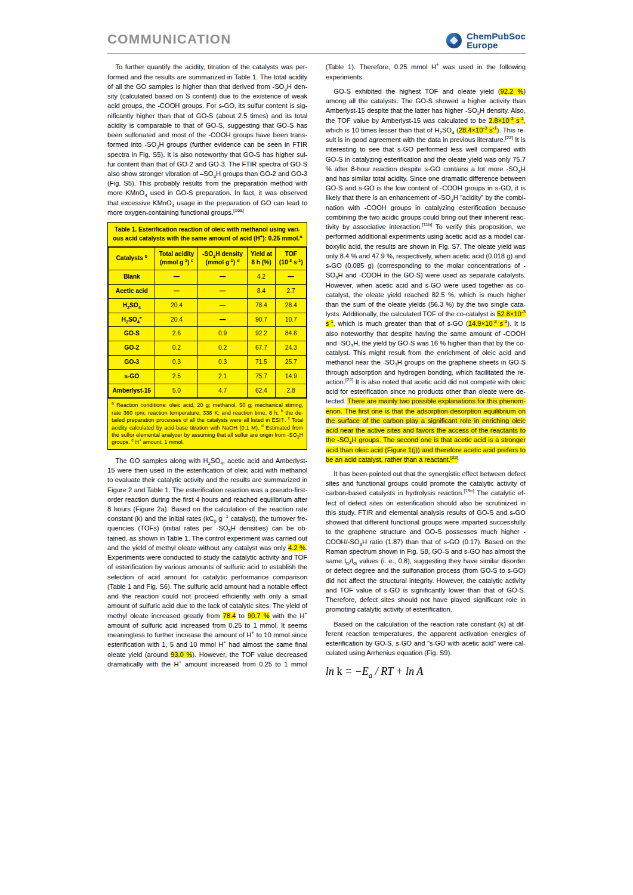Communication
ChemPubSoc
Europe
To further quantify the acidity, titration of the catalysts was performed and the results are summarized in Table 1. The total acidity of all the GO samples is higher than that derived from -SO3H density (calculated based on S content) due to the existence of weak acid groups, the -COOH groups. For s-GO, its sulfur content is significantly higher than that of GO-S (about 2.5 times) and its total acidity is comparable to that of GO-S, suggesting that GO-S has been sulfonated and most of the -COOH groups have been transformed into -SO3H groups (further evidence can be seen in FTIR spectra in Fig. S5). It is also noteworthy that GO-S has higher sulfur content than that of GO-2 and GO-3. The FTIR spectra of GO-S also show stronger vibration of –SO3H groups than GO-2 and GO-3 (Fig. S5). This probably results from the preparation method with more KMnO4 used in GO-S preparation. In fact, it was observed that excessive KMnO4 usage in the preparation of GO can lead to more oxygen-containing functional groups.[16a]
Table 1. Esterification reaction of oleic with methanol using various acid catalysts with the same amount of acid (H+): 0.25 mmol.a
| Catalysts b | Total acidity (mmol g -1 ) c | -SO 3 H density (mmol g -1 ) d | Yield at 8 h (%) | TOF (10 -3 s -1 ) |
| --- | --- | --- | --- | --- |
| Blank | — | — | 4.2 | — |
| Acetic acid | — | — | 8.4 | 2.7 |
| H 2 SO 4 | 20.4 | — | 78.4 | 28.4 |
| H 2 SO 4 e | 20.4 | — | 90.7 | 10.7 |
| GO-S | 2.6 | 0.9 | 92.2 | 84.6 |
| GO-2 | 0.2 | 0.2 | 67.7 | 24.3 |
| GO-3 | 0.3 | 0.3 | 71.5 | 25.7 |
| s-GO | 2.5 | 2.1 | 75.7 | 14.9 |
| Amberlyst-15 | 5.0 | 4.7 | 62.4 | 2.8 |
a Reaction conditions: oleic acid, 20 g; methanol, 50 g; mechanical stirring, rate 360 rpm; reaction temperature, 338 K; and reaction time, 8 h; b the detailed preparation processes of all the catalysts were all listed in ESI†. c Total acidity calculated by acid-base titration with NaOH (0.1 M). d Estimated from the sulfur elemental analyzer by assuming that all sulfur are origin from -SO3H groups. e H+ amount, 1 mmol.
The GO samples along with H2SO4, acetic acid and Amberlyst-15 were then used in the esterification of oleic acid with methanol to evaluate their catalytic activity and the results are summarized in Figure 2 and Table 1. The esterification reaction was a pseudo-first-order reaction during the first 4 hours and reached equilibrium after 8 hours (Figure 2a). Based on the calculation of the reaction rate constant (k) and the initial rates (kC0 g -1 catalyst), the turnover frequencies (TOFs) (initial rates per -SO3H densities) can be obtained, as shown in Table 1. The control experiment was carried out and the yield of methyl oleate without any catalyst was only 4.2 %. Experiments were conducted to study the catalytic activity and TOF of esterification by various amounts of sulfuric acid to establish the selection of acid amount for catalytic performance comparison (Table 1 and Fig. S6). The sulfuric acid amount had a notable effect and the reaction could not proceed efficiently with only a small amount of sulfuric acid due to the lack of catalytic sites. The yield of methyl oleate increased greatly from 78.4 to 90.7 % with the H+ amount of sulfuric acid increased from 0.25 to 1 mmol. It seems meaningless to further increase the amount of H+ to 10 mmol since esterification with 1, 5 and 10 mmol H+ had almost the same final oleate yield (around 93.0 %). However, the TOF value decreased dramatically with the H+ amount increased from 0.25 to 1 mmol (Table 1). Therefore, 0.25 mmol H+ was used in the following experiments.
GO-S exhibited the highest TOF and oleate yield (92.2 %) among all the catalysts. The GO-S showed a higher activity than Amberlyst-15 despite that the latter has higher -SO3H density. Also, the TOF value by Amberlyst-15 was calculated to be 2.8×10-3 s-1, which is 10 times lesser than that of H2SO4 (28.4×10-3 s-1). This result is in good agreement with the data in previous literature.[22] It is interesting to see that s-GO performed less well compared with GO-S in catalyzing esterification and the oleate yield was only 75.7 % after 8-hour reaction despite s-GO contains a lot more -SO3H and has similar total acidity. Since one dramatic difference between GO-S and s-GO is the low content of -COOH groups in s-GO, it is likely that there is an enhancement of -SO3H “acidity” by the combination with -COOH groups in catalyzing esterification because combining the two acidic groups could bring out their inherent reactivity by associative interaction.[11b] To verify this proposition, we performed additional experiments using acetic acid as a model carboxylic acid, the results are shown in Fig. S7. The oleate yield was only 8.4 % and 47.9 %, respectively, when acetic acid (0.018 g) and s-GO (0.085 g) (corresponding to the molar concentrations of -SO3H and -COOH in the GO-S) were used as separate catalysts. However, when acetic acid and s-GO were used together as co-catalyst, the oleate yield reached 82.5 %, which is much higher than the sum of the oleate yields (56.3 %) by the two single catalysts. Additionally, the calculated TOF of the co-catalyst is 52.8×10-3 s-1, which is much greater than that of s-GO (14.9×10-3 s-1). It is also noteworthy that despite having the same amount of -COOH and -SO3H, the yield by GO-S was 16 % higher than that by the co-catalyst. This might result from the enrichment of oleic acid and methanol near the -SO3H groups on the graphene sheets in GO-S through adsorption and hydrogen bonding, which facilitated the reaction.[22] It is also noted that acetic acid did not compete with oleic acid for esterification since no products other than oleate were detected. There are mainly two possible explanations for this phenomenon. The first one is that the adsorption-desorption equilibrium on the surface of the carbon play a significant role in enriching oleic acid near the active sites and favors the access of the reactants to the -SO3H groups. The second one is that acetic acid is a stronger acid than oleic acid (Figure 1(j)) and therefore acetic acid prefers to be an acid catalyst, rather than a reactant.[22]
It has been pointed out that the synergistic effect between defect sites and functional groups could promote the catalytic activity of carbon-based catalysts in hydrolysis reaction.[19c] The catalytic effect of defect sites on esterification should also be scrutinized in this study. FTIR and elemental analysis results of GO-S and s-GO showed that different functional groups were imparted successfully to the graphene structure and GO-S possesses much higher -COOH/-SO3H ratio (1.87) than that of s-GO (0.17). Based on the Raman spectrum shown in Fig. S8, GO-S and s-GO has almost the same ID/IG values (i. e., 0.8), suggesting they have similar disorder or defect degree and the sulfonation process (from GO-S to s-GO) did not affect the structural integrity. However, the catalytic activity and TOF value of s-GO is significantly lower than that of GO-S. Therefore, defect sites should not have played significant role in promoting catalytic activity of esterification.
Based on the calculation of the reaction rate constant (k) at different reaction temperatures, the apparent activation energies of esterification by GO-S, s-GO and “s-GO with acetic acid” were calculated using Arrhenius equation (Fig. S9).
ln k = −Ea / RT + ln A